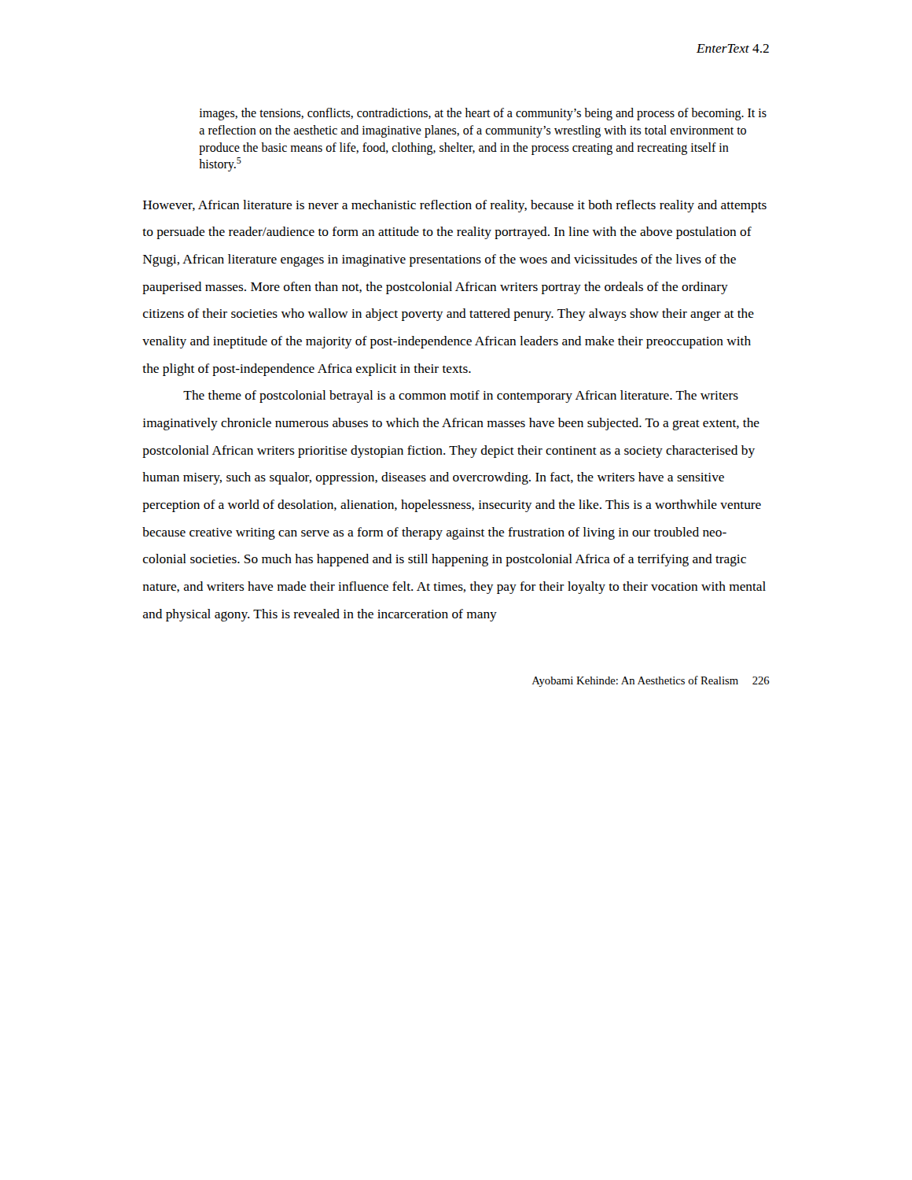EnterText 4.2
images, the tensions, conflicts, contradictions, at the heart of a community’s being and process of becoming. It is a reflection on the aesthetic and imaginative planes, of a community’s wrestling with its total environment to produce the basic means of life, food, clothing, shelter, and in the process creating and recreating itself in history.5
However, African literature is never a mechanistic reflection of reality, because it both reflects reality and attempts to persuade the reader/audience to form an attitude to the reality portrayed. In line with the above postulation of Ngugi, African literature engages in imaginative presentations of the woes and vicissitudes of the lives of the pauperised masses. More often than not, the postcolonial African writers portray the ordeals of the ordinary citizens of their societies who wallow in abject poverty and tattered penury. They always show their anger at the venality and ineptitude of the majority of post-independence African leaders and make their preoccupation with the plight of post-independence Africa explicit in their texts.
The theme of postcolonial betrayal is a common motif in contemporary African literature. The writers imaginatively chronicle numerous abuses to which the African masses have been subjected. To a great extent, the postcolonial African writers prioritise dystopian fiction. They depict their continent as a society characterised by human misery, such as squalor, oppression, diseases and overcrowding. In fact, the writers have a sensitive perception of a world of desolation, alienation, hopelessness, insecurity and the like. This is a worthwhile venture because creative writing can serve as a form of therapy against the frustration of living in our troubled neo-colonial societies. So much has happened and is still happening in postcolonial Africa of a terrifying and tragic nature, and writers have made their influence felt. At times, they pay for their loyalty to their vocation with mental and physical agony. This is revealed in the incarceration of many
Ayobami Kehinde: An Aesthetics of Realism 226